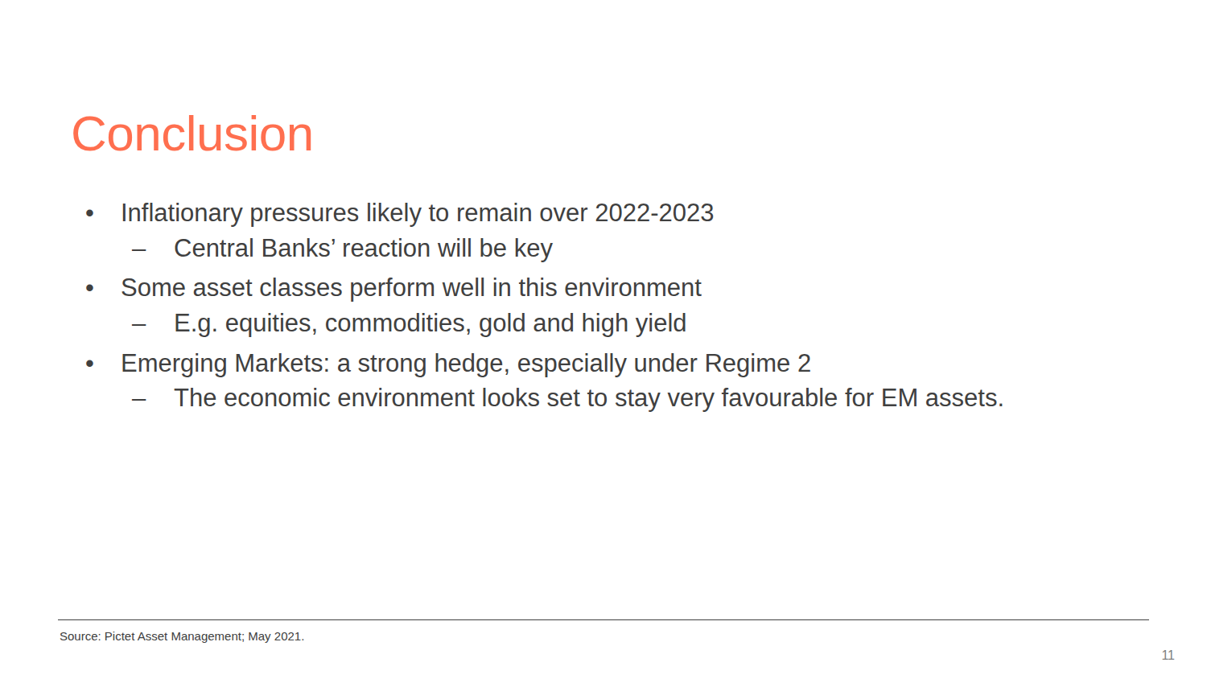Conclusion
•Inflationary pressures likely to remain over 2022-2023
–Central Banks’ reaction will be key
•Some asset classes perform well in this environment
–E.g. equities, commodities, gold and high yield
•Emerging Markets: a strong hedge, especially under Regime 2
–The economic environment looks set to stay very favourable for EM assets.
Source: Pictet Asset Management; May 2021.
11